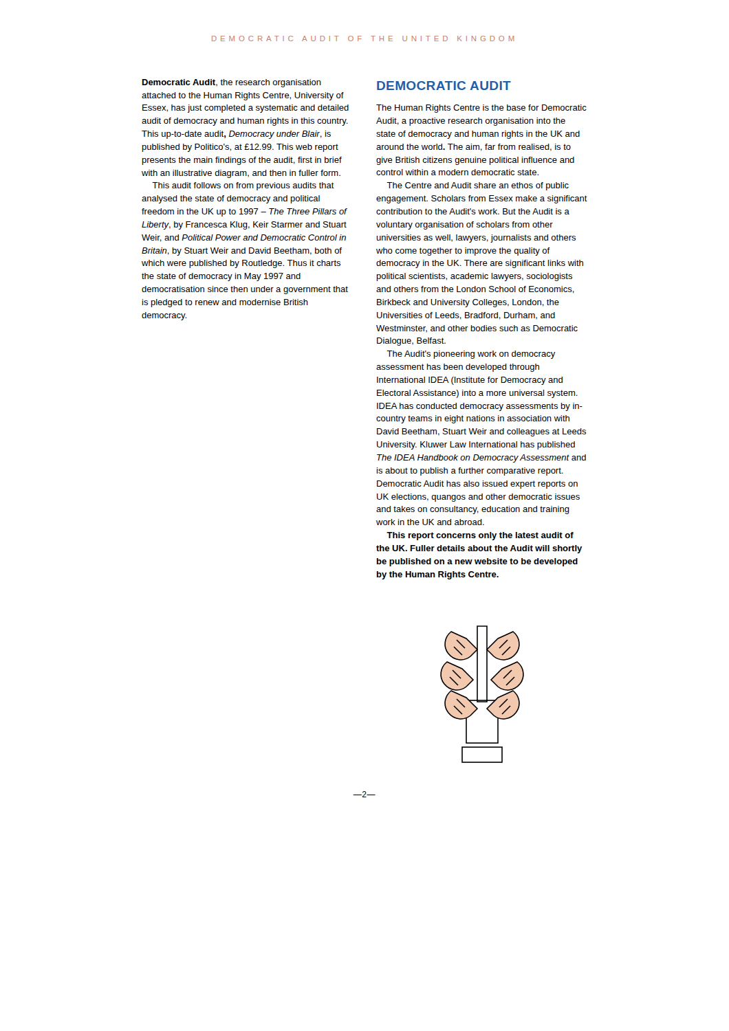DEMOCRATIC AUDIT OF THE UNITED KINGDOM
Democratic Audit, the research organisation attached to the Human Rights Centre, University of Essex, has just completed a systematic and detailed audit of democracy and human rights in this country. This up-to-date audit, Democracy under Blair, is published by Politico's, at £12.99. This web report presents the main findings of the audit, first in brief with an illustrative diagram, and then in fuller form.
This audit follows on from previous audits that analysed the state of democracy and political freedom in the UK up to 1997 – The Three Pillars of Liberty, by Francesca Klug, Keir Starmer and Stuart Weir, and Political Power and Democratic Control in Britain, by Stuart Weir and David Beetham, both of which were published by Routledge. Thus it charts the state of democracy in May 1997 and democratisation since then under a government that is pledged to renew and modernise British democracy.
DEMOCRATIC AUDIT
The Human Rights Centre is the base for Democratic Audit, a proactive research organisation into the state of democracy and human rights in the UK and around the world. The aim, far from realised, is to give British citizens genuine political influence and control within a modern democratic state.
The Centre and Audit share an ethos of public engagement. Scholars from Essex make a significant contribution to the Audit's work. But the Audit is a voluntary organisation of scholars from other universities as well, lawyers, journalists and others who come together to improve the quality of democracy in the UK. There are significant links with political scientists, academic lawyers, sociologists and others from the London School of Economics, Birkbeck and University Colleges, London, the Universities of Leeds, Bradford, Durham, and Westminster, and other bodies such as Democratic Dialogue, Belfast.
The Audit's pioneering work on democracy assessment has been developed through International IDEA (Institute for Democracy and Electoral Assistance) into a more universal system. IDEA has conducted democracy assessments by in-country teams in eight nations in association with David Beetham, Stuart Weir and colleagues at Leeds University. Kluwer Law International has published The IDEA Handbook on Democracy Assessment and is about to publish a further comparative report. Democratic Audit has also issued expert reports on UK elections, quangos and other democratic issues and takes on consultancy, education and training work in the UK and abroad.
This report concerns only the latest audit of the UK. Fuller details about the Audit will shortly be published on a new website to be developed by the Human Rights Centre.
—2—